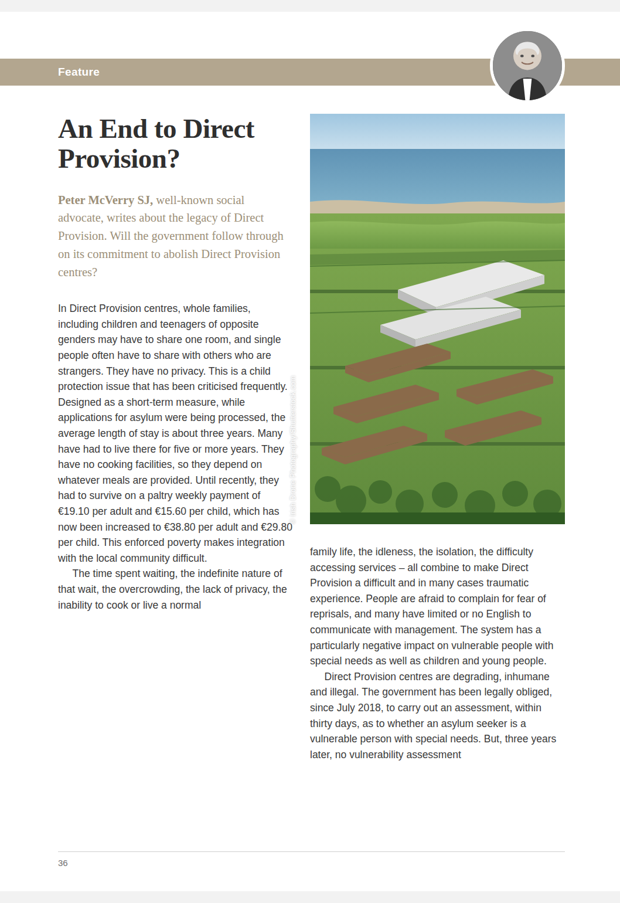Feature
An End to Direct Provision?
Peter McVerry SJ, well-known social advocate, writes about the legacy of Direct Provision. Will the government follow through on its commitment to abolish Direct Provision centres?
In Direct Provision centres, whole families, including children and teenagers of opposite genders may have to share one room, and single people often have to share with others who are strangers. They have no privacy. This is a child protection issue that has been criticised frequently. Designed as a short-term measure, while applications for asylum were being processed, the average length of stay is about three years. Many have had to live there for five or more years. They have no cooking facilities, so they depend on whatever meals are provided. Until recently, they had to survive on a paltry weekly payment of €19.10 per adult and €15.60 per child, which has now been increased to €38.80 per adult and €29.80 per child. This enforced poverty makes integration with the local community difficult.
The time spent waiting, the indefinite nature of that wait, the overcrowding, the lack of privacy, the inability to cook or live a normal
© Irish Drone Photography/Shutterstock.com
family life, the idleness, the isolation, the difficulty accessing services – all combine to make Direct Provision a difficult and in many cases traumatic experience. People are afraid to complain for fear of reprisals, and many have limited or no English to communicate with management. The system has a particularly negative impact on vulnerable people with special needs as well as children and young people.
Direct Provision centres are degrading, inhumane and illegal. The government has been legally obliged, since July 2018, to carry out an assessment, within thirty days, as to whether an asylum seeker is a vulnerable person with special needs. But, three years later, no vulnerability assessment
36